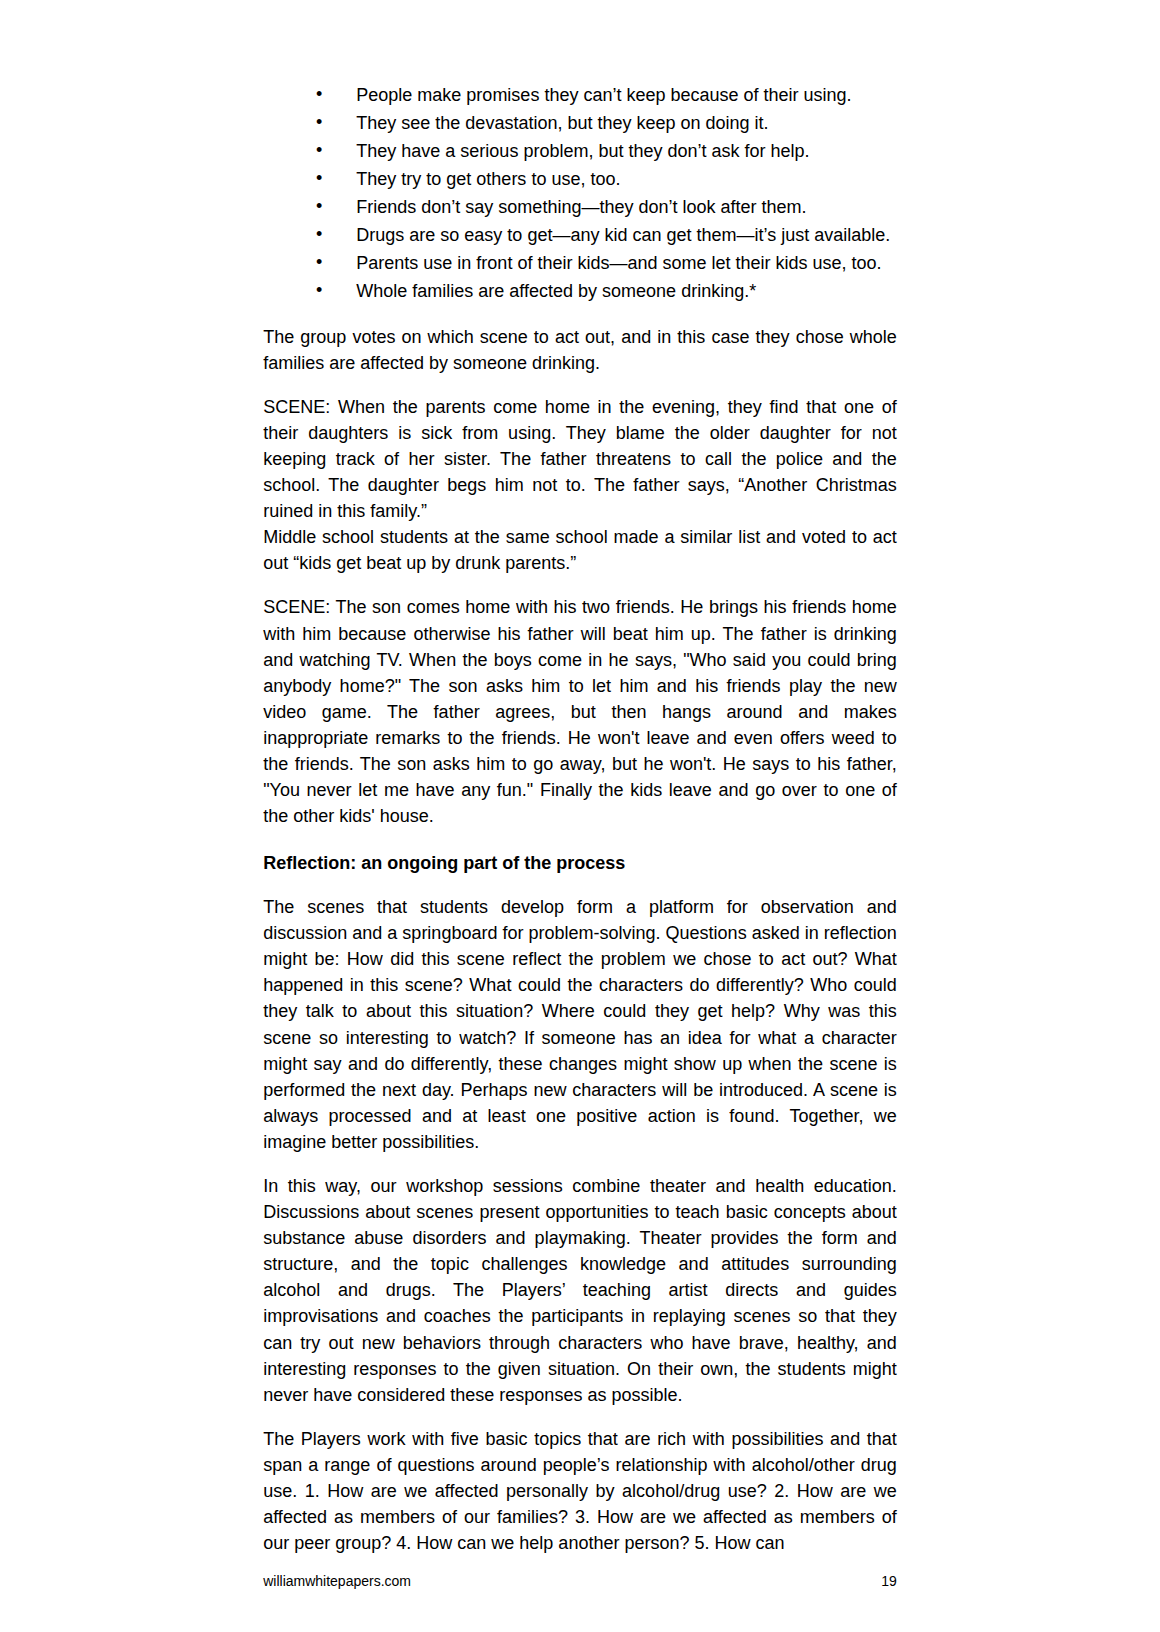People make promises they can’t keep because of their using.
They see the devastation, but they keep on doing it.
They have a serious problem, but they don’t ask for help.
They try to get others to use, too.
Friends don’t say something—they don’t look after them.
Drugs are so easy to get—any kid can get them—it’s just available.
Parents use in front of their kids—and some let their kids use, too.
Whole families are affected by someone drinking.*
The group votes on which scene to act out, and in this case they chose whole families are affected by someone drinking.
SCENE: When the parents come home in the evening, they find that one of their daughters is sick from using. They blame the older daughter for not keeping track of her sister. The father threatens to call the police and the school. The daughter begs him not to. The father says, “Another Christmas ruined in this family.”
Middle school students at the same school made a similar list and voted to act out “kids get beat up by drunk parents.”
SCENE: The son comes home with his two friends. He brings his friends home with him because otherwise his father will beat him up. The father is drinking and watching TV. When the boys come in he says, "Who said you could bring anybody home?" The son asks him to let him and his friends play the new video game. The father agrees, but then hangs around and makes inappropriate remarks to the friends. He won't leave and even offers weed to the friends. The son asks him to go away, but he won't. He says to his father, "You never let me have any fun." Finally the kids leave and go over to one of the other kids' house.
Reflection: an ongoing part of the process
The scenes that students develop form a platform for observation and discussion and a springboard for problem-solving. Questions asked in reflection might be: How did this scene reflect the problem we chose to act out? What happened in this scene? What could the characters do differently? Who could they talk to about this situation? Where could they get help? Why was this scene so interesting to watch? If someone has an idea for what a character might say and do differently, these changes might show up when the scene is performed the next day. Perhaps new characters will be introduced. A scene is always processed and at least one positive action is found. Together, we imagine better possibilities.
In this way, our workshop sessions combine theater and health education. Discussions about scenes present opportunities to teach basic concepts about substance abuse disorders and playmaking. Theater provides the form and structure, and the topic challenges knowledge and attitudes surrounding alcohol and drugs. The Players’ teaching artist directs and guides improvisations and coaches the participants in replaying scenes so that they can try out new behaviors through characters who have brave, healthy, and interesting responses to the given situation. On their own, the students might never have considered these responses as possible.
The Players work with five basic topics that are rich with possibilities and that span a range of questions around people’s relationship with alcohol/other drug use. 1. How are we affected personally by alcohol/drug use? 2. How are we affected as members of our families? 3. How are we affected as members of our peer group? 4. How can we help another person? 5. How can
williamwhitepapers.com 19